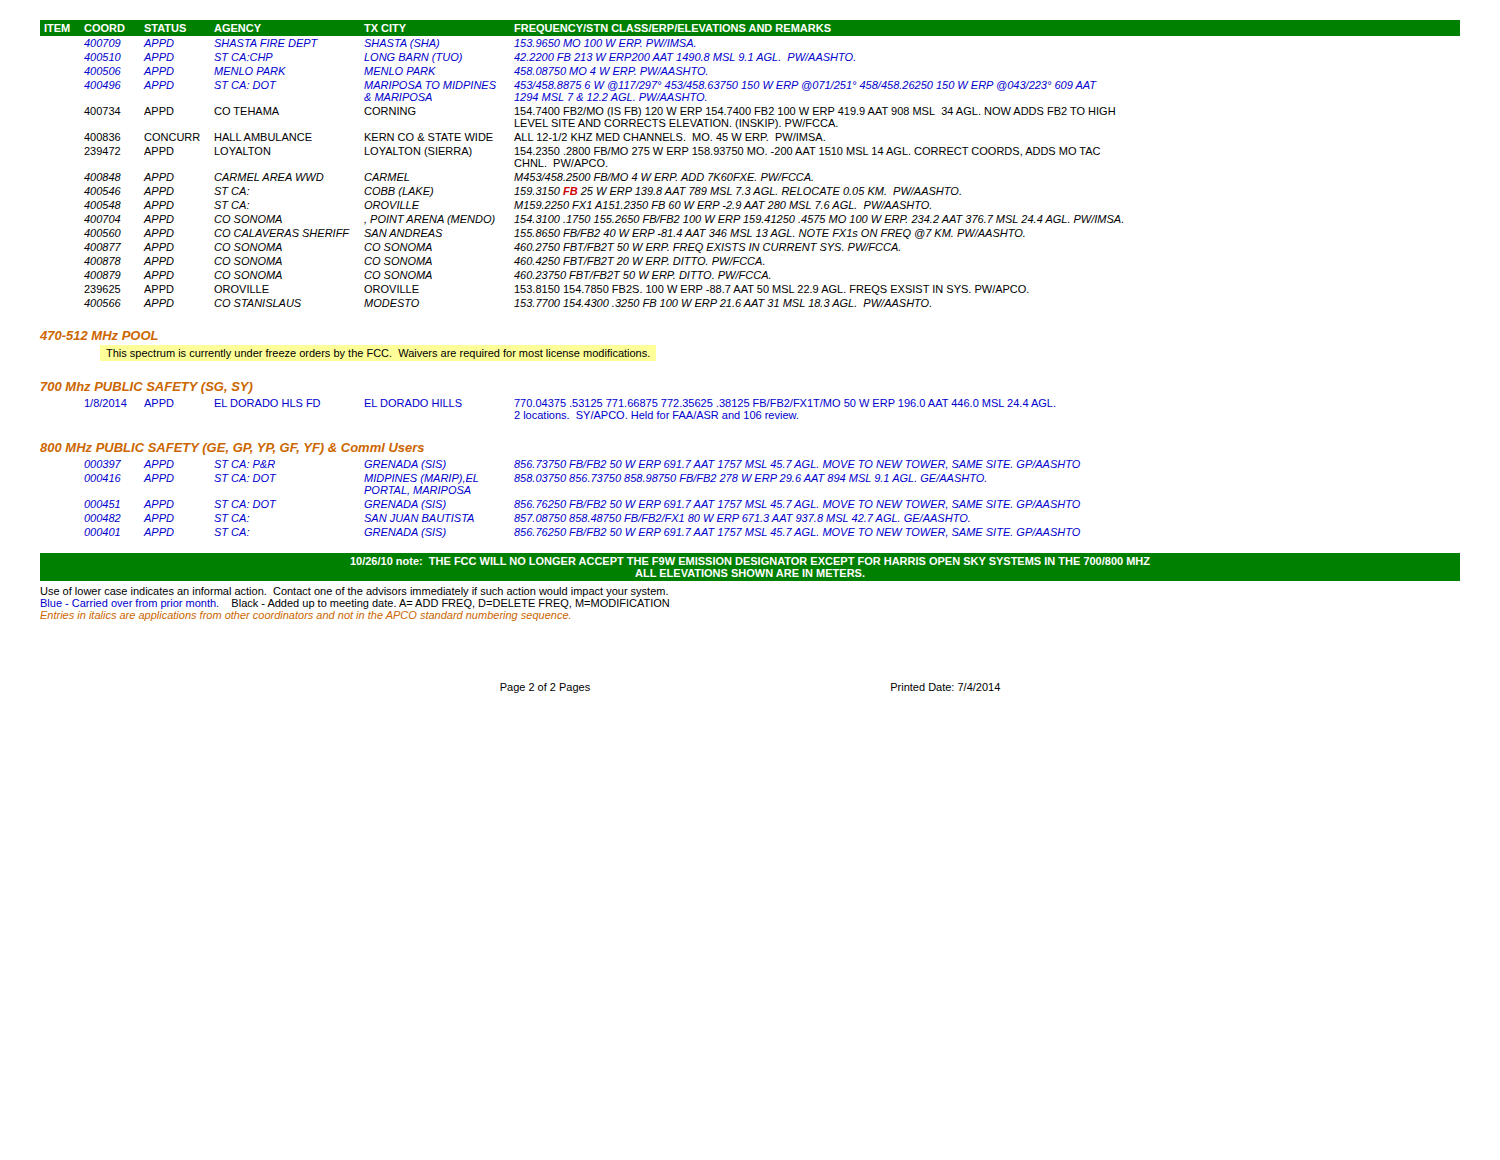| ITEM | COORD | STATUS | AGENCY | TX CITY | FREQUENCY/STN CLASS/ERP/ELEVATIONS AND REMARKS |
| --- | --- | --- | --- | --- | --- |
| | 400709 | APPD | SHASTA FIRE DEPT | SHASTA (SHA) | 153.9650 MO 100 W ERP. PW/IMSA. |
| | 400510 | APPD | ST CA:CHP | LONG BARN (TUO) | 42.2200 FB 213 W ERP200 AAT 1490.8 MSL 9.1 AGL. PW/AASHTO. |
| | 400506 | APPD | MENLO PARK | MENLO PARK | 458.08750 MO 4 W ERP. PW/AASHTO. |
| | 400496 | APPD | ST CA: DOT | MARIPOSA TO MIDPINES & MARIPOSA | 453/458.8875 6 W @117/297° 453/458.63750 150 W ERP @071/251° 458/458.26250 150 W ERP @043/223° 609 AAT 1294 MSL 7 & 12.2 AGL. PW/AASHTO. |
| | 400734 | APPD | CO TEHAMA | CORNING | 154.7400 FB2/MO (IS FB) 120 W ERP 154.7400 FB2 100 W ERP 419.9 AAT 908 MSL 34 AGL. NOW ADDS FB2 TO HIGH LEVEL SITE AND CORRECTS ELEVATION. (INSKIP). PW/FCCA. |
| | 400836 | CONCURR | HALL AMBULANCE | KERN CO & STATE WIDE | ALL 12-1/2 KHZ MED CHANNELS. MO. 45 W ERP. PW/IMSA. |
| | 239472 | APPD | LOYALTON | LOYALTON (SIERRA) | 154.2350 .2800 FB/MO 275 W ERP 158.93750 MO. -200 AAT 1510 MSL 14 AGL. CORRECT COORDS, ADDS MO TAC CHNL. PW/APCO. |
| | 400848 | APPD | CARMEL AREA WWD | CARMEL | M453/458.2500 FB/MO 4 W ERP. ADD 7K60FXE. PW/FCCA. |
| | 400546 | APPD | ST CA: | COBB (LAKE) | 159.3150 FB 25 W ERP 139.8 AAT 789 MSL 7.3 AGL. RELOCATE 0.05 KM. PW/AASHTO. |
| | 400548 | APPD | ST CA: | OROVILLE | M159.2250 FX1 A151.2350 FB 60 W ERP -2.9 AAT 280 MSL 7.6 AGL. PW/AASHTO. |
| | 400704 | APPD | CO SONOMA | , POINT ARENA (MENDO) | 154.3100 .1750 155.2650 FB/FB2 100 W ERP 159.41250 .4575 MO 100 W ERP. 234.2 AAT 376.7 MSL 24.4 AGL. PW/IMSA. |
| | 400560 | APPD | CO CALAVERAS SHERIFF | SAN ANDREAS | 155.8650 FB/FB2 40 W ERP -81.4 AAT 346 MSL 13 AGL. NOTE FX1s ON FREQ @7 KM. PW/AASHTO. |
| | 400877 | APPD | CO SONOMA | CO SONOMA | 460.2750 FBT/FB2T 50 W ERP. FREQ EXISTS IN CURRENT SYS. PW/FCCA. |
| | 400878 | APPD | CO SONOMA | CO SONOMA | 460.4250 FBT/FB2T 20 W ERP. DITTO. PW/FCCA. |
| | 400879 | APPD | CO SONOMA | CO SONOMA | 460.23750 FBT/FB2T 50 W ERP. DITTO. PW/FCCA. |
| | 239625 | APPD | OROVILLE | OROVILLE | 153.8150 154.7850 FB2S. 100 W ERP -88.7 AAT 50 MSL 22.9 AGL. FREQS EXSIST IN SYS. PW/APCO. |
| | 400566 | APPD | CO STANISLAUS | MODESTO | 153.7700 154.4300 .3250 FB 100 W ERP 21.6 AAT 31 MSL 18.3 AGL. PW/AASHTO. |
470-512 MHz POOL
This spectrum is currently under freeze orders by the FCC. Waivers are required for most license modifications.
700 Mhz PUBLIC SAFETY (SG, SY)
| | 1/8/2014 | APPD | EL DORADO HLS FD | EL DORADO HILLS | 770.04375 .53125 771.66875 772.35625 .38125 FB/FB2/FX1T/MO 50 W ERP 196.0 AAT 446.0 MSL 24.4 AGL. 2 locations. SY/APCO. Held for FAA/ASR and 106 review. |
800 MHz PUBLIC SAFETY (GE, GP, YP, GF, YF) & Comml Users
| | 000397 | APPD | ST CA: P&R | GRENADA (SIS) | 856.73750 FB/FB2 50 W ERP 691.7 AAT 1757 MSL 45.7 AGL. MOVE TO NEW TOWER, SAME SITE. GP/AASHTO |
| | 000416 | APPD | ST CA: DOT | MIDPINES (MARIP),EL PORTAL, MARIPOSA | 858.03750 856.73750 858.98750 FB/FB2 278 W ERP 29.6 AAT 894 MSL 9.1 AGL. GE/AASHTO. |
| | 000451 | APPD | ST CA: DOT | GRENADA (SIS) | 856.76250 FB/FB2 50 W ERP 691.7 AAT 1757 MSL 45.7 AGL. MOVE TO NEW TOWER, SAME SITE. GP/AASHTO |
| | 000482 | APPD | ST CA: | SAN JUAN BAUTISTA | 857.08750 858.48750 FB/FB2/FX1 80 W ERP 671.3 AAT 937.8 MSL 42.7 AGL. GE/AASHTO. |
| | 000401 | APPD | ST CA: | GRENADA (SIS) | 856.76250 FB/FB2 50 W ERP 691.7 AAT 1757 MSL 45.7 AGL. MOVE TO NEW TOWER, SAME SITE. GP/AASHTO |
10/26/10 note: THE FCC WILL NO LONGER ACCEPT THE F9W EMISSION DESIGNATOR EXCEPT FOR HARRIS OPEN SKY SYSTEMS IN THE 700/800 MHZ
ALL ELEVATIONS SHOWN ARE IN METERS.
Use of lower case indicates an informal action. Contact one of the advisors immediately if such action would impact your system.
Blue - Carried over from prior month. Black - Added up to meeting date. A= ADD FREQ, D=DELETE FREQ, M=MODIFICATION
Entries in italics are applications from other coordinators and not in the APCO standard numbering sequence.
Page 2 of 2 PagesPrinted Date: 7/4/2014